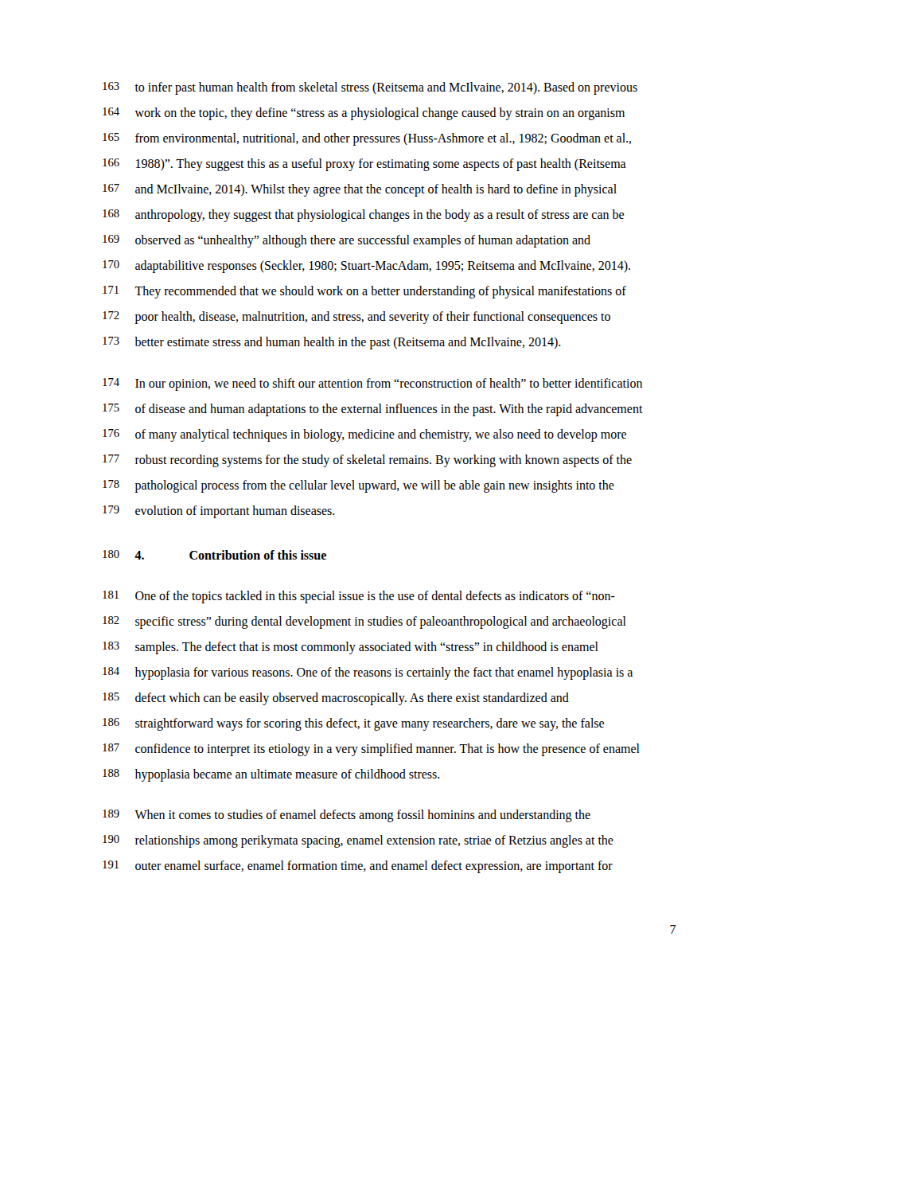to infer past human health from skeletal stress (Reitsema and McIlvaine, 2014). Based on previous
work on the topic, they define “stress as a physiological change caused by strain on an organism
from environmental, nutritional, and other pressures (Huss-Ashmore et al., 1982; Goodman et al.,
1988)”. They suggest this as a useful proxy for estimating some aspects of past health (Reitsema
and McIlvaine, 2014). Whilst they agree that the concept of health is hard to define in physical
anthropology, they suggest that physiological changes in the body as a result of stress are can be
observed as “unhealthy” although there are successful examples of human adaptation and
adaptabilitive responses (Seckler, 1980; Stuart-MacAdam, 1995; Reitsema and McIlvaine, 2014).
They recommended that we should work on a better understanding of physical manifestations of
poor health, disease, malnutrition, and stress, and severity of their functional consequences to
better estimate stress and human health in the past (Reitsema and McIlvaine, 2014).
In our opinion, we need to shift our attention from “reconstruction of health” to better identification
of disease and human adaptations to the external influences in the past. With the rapid advancement
of many analytical techniques in biology, medicine and chemistry, we also need to develop more
robust recording systems for the study of skeletal remains. By working with known aspects of the
pathological process from the cellular level upward, we will be able gain new insights into the
evolution of important human diseases.
4. Contribution of this issue
One of the topics tackled in this special issue is the use of dental defects as indicators of “non-
specific stress” during dental development in studies of paleoanthropological and archaeological
samples. The defect that is most commonly associated with “stress” in childhood is enamel
hypoplasia for various reasons. One of the reasons is certainly the fact that enamel hypoplasia is a
defect which can be easily observed macroscopically. As there exist standardized and
straightforward ways for scoring this defect, it gave many researchers, dare we say, the false
confidence to interpret its etiology in a very simplified manner. That is how the presence of enamel
hypoplasia became an ultimate measure of childhood stress.
When it comes to studies of enamel defects among fossil hominins and understanding the
relationships among perikymata spacing, enamel extension rate, striae of Retzius angles at the
outer enamel surface, enamel formation time, and enamel defect expression, are important for
7